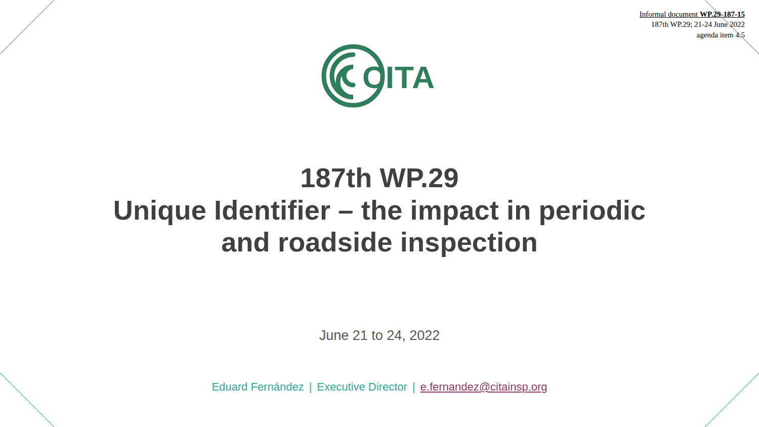Informal document WP.29-187-15
187th WP.29; 21-24 June 2022
agenda item 4.5
CITA
187th WP.29
Unique Identifier – the impact in periodic and roadside inspection
June 21 to 24, 2022
Eduard Fernández|Executive Director|e.fernandez@citainsp.org